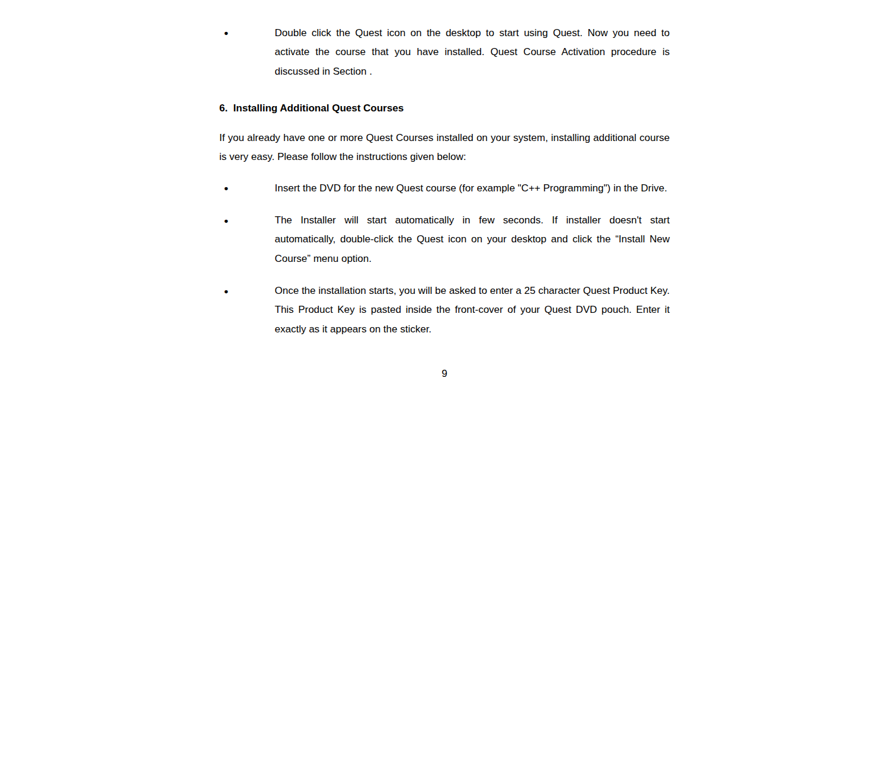Double click the Quest icon on the desktop to start using Quest. Now you need to activate the course that you have installed. Quest Course Activation procedure is discussed in Section .
6. Installing Additional Quest Courses
If you already have one or more Quest Courses installed on your system, installing additional course is very easy. Please follow the instructions given below:
Insert the DVD for the new Quest course (for example "C++ Programming") in the Drive.
The Installer will start automatically in few seconds. If installer doesn't start automatically, double-click the Quest icon on your desktop and click the “Install New Course” menu option.
Once the installation starts, you will be asked to enter a 25 character Quest Product Key. This Product Key is pasted inside the front-cover of your Quest DVD pouch. Enter it exactly as it appears on the sticker.
9